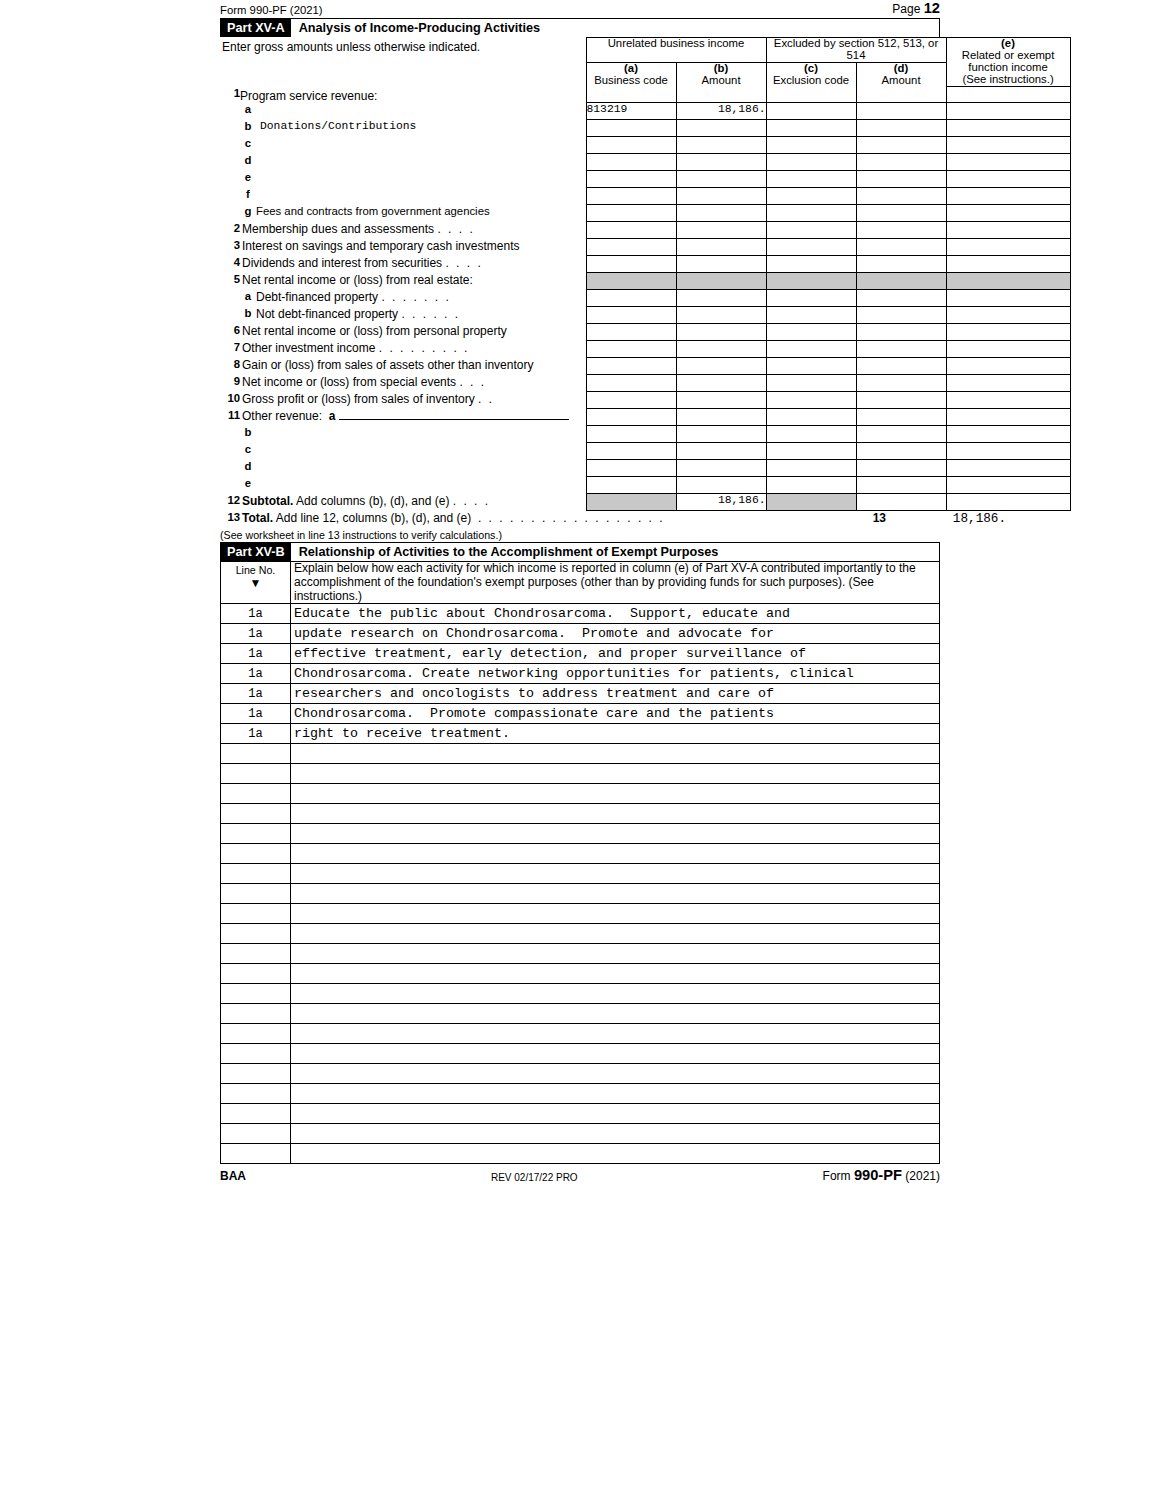Form 990-PF (2021)
Page 12
Part XV-A
Analysis of Income-Producing Activities
| Enter gross amounts unless otherwise indicated. | Unrelated business income | Excluded by section 512, 513, or 514 | (e) Related or exempt function income (See instructions.) |
| | (a) Business code | (b) Amount | (c) Exclusion code | (d) Amount |
| 1 | Program service revenue: | | | | | |
| | a | | 813219 | 18,186. | | | |
| | b | Donations/Contributions | | | | | |
| | c | | | | | | |
| | d | | | | | | |
| | e | | | | | | |
| | f | | | | | | |
| | g | Fees and contracts from government agencies | | | | | |
| 2 | Membership dues and assessments . . . . | | | | | |
| 3 | Interest on savings and temporary cash investments | | | | | |
| 4 | Dividends and interest from securities . . . . | | | | | |
| 5 | Net rental income or (loss) from real estate: | | | | | |
| | a | Debt-financed property . . . . . . . | | | | | |
| | b | Not debt-financed property . . . . . . | | | | | |
| 6 | Net rental income or (loss) from personal property | | | | | |
| 7 | Other investment income . . . . . . . . . | | | | | |
| 8 | Gain or (loss) from sales of assets other than inventory | | | | | |
| 9 | Net income or (loss) from special events . . . | | | | | |
| 10 | Gross profit or (loss) from sales of inventory . . | | | | | |
| 11 | Other revenue: a | | | | | |
| | b | | | | | | |
| | c | | | | | | |
| | d | | | | | | |
| | e | | | | | | |
| 12 | Subtotal. Add columns (b), (d), and (e) . . . . | | 18,186. | | | |
| 13 | Total. Add line 12, columns (b), (d), and (e) . . . . . . . . . . . . . . . . . . | 13 | 18,186. |
(See worksheet in line 13 instructions to verify calculations.)
Part XV-B
Relationship of Activities to the Accomplishment of Exempt Purposes
| Line No. ▼ | Explain below how each activity for which income is reported in column (e) of Part XV-A contributed importantly to the accomplishment of the foundation's exempt purposes (other than by providing funds for such purposes). (See instructions.) |
| 1a | Educate the public about Chondrosarcoma. Support, educate and |
| 1a | update research on Chondrosarcoma. Promote and advocate for |
| 1a | effective treatment, early detection, and proper surveillance of |
| 1a | Chondrosarcoma. Create networking opportunities for patients, clinical |
| 1a | researchers and oncologists to address treatment and care of |
| 1a | Chondrosarcoma. Promote compassionate care and the patients |
| 1a | right to receive treatment. |
BAA
REV 02/17/22 PRO
Form 990-PF (2021)